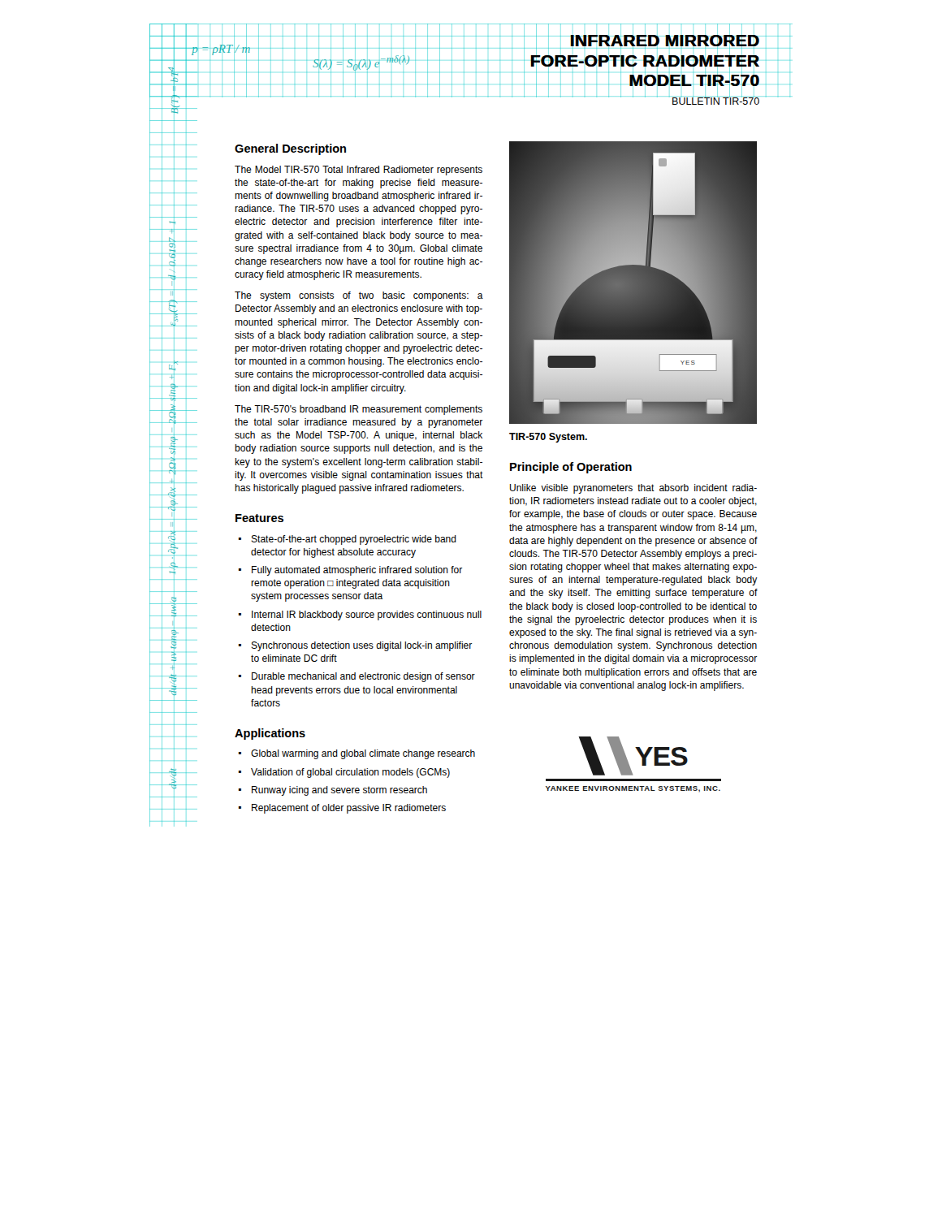p = ρRT / m S(λ) = S0(λ) e−mδ(λ)
B(T) = bT4 εsw(T) = −d / 0.6197 + 1 1/ρ · ∂p/∂x = −∂φ/∂x + 2Ωv sinφ − 2Ωw sinφ + Fx du/dt + uv tanφ − uw/a dv/dt
INFRARED MIRRORED
FORE-OPTIC RADIOMETER
MODEL TIR-570
BULLETIN TIR-570
General Description
The Model TIR-570 Total Infrared Radiometer represents the state-of-the-art for making precise field measurements of downwelling broadband atmospheric infrared irradiance. The TIR-570 uses a advanced chopped pyroelectric detector and precision interference filter integrated with a self-contained black body source to measure spectral irradiance from 4 to 30µm. Global climate change researchers now have a tool for routine high accuracy field atmospheric IR measurements.
The system consists of two basic components: a Detector Assembly and an electronics enclosure with top-mounted spherical mirror. The Detector Assembly consists of a black body radiation calibration source, a stepper motor-driven rotating chopper and pyroelectric detector mounted in a common housing. The electronics enclosure contains the microprocessor-controlled data acquisition and digital lock-in amplifier circuitry.
The TIR-570's broadband IR measurement complements the total solar irradiance measured by a pyranometer such as the Model TSP-700. A unique, internal black body radiation source supports null detection, and is the key to the system's excellent long-term calibration stability. It overcomes visible signal contamination issues that has historically plagued passive infrared radiometers.
Features
State-of-the-art chopped pyroelectric wide band detector for highest absolute accuracy
Fully automated atmospheric infrared solution for remote operation □ integrated data acquisition system processes sensor data
Internal IR blackbody source provides continuous null detection
Synchronous detection uses digital lock-in amplifier to eliminate DC drift
Durable mechanical and electronic design of sensor head prevents errors due to local environmental factors
Applications
Global warming and global climate change research
Validation of global circulation models (GCMs)
Runway icing and severe storm research
Replacement of older passive IR radiometers
TIR-570 System.
Principle of Operation
Unlike visible pyranometers that absorb incident radiation, IR radiometers instead radiate out to a cooler object, for example, the base of clouds or outer space. Because the atmosphere has a transparent window from 8-14 µm, data are highly dependent on the presence or absence of clouds. The TIR-570 Detector Assembly employs a precision rotating chopper wheel that makes alternating exposures of an internal temperature-regulated black body and the sky itself. The emitting surface temperature of the black body is closed loop-controlled to be identical to the signal the pyroelectric detector produces when it is exposed to the sky. The final signal is retrieved via a synchronous demodulation system. Synchronous detection is implemented in the digital domain via a microprocessor to eliminate both multiplication errors and offsets that are unavoidable via conventional analog lock-in amplifiers.
YES
YANKEE ENVIRONMENTAL SYSTEMS, INC.